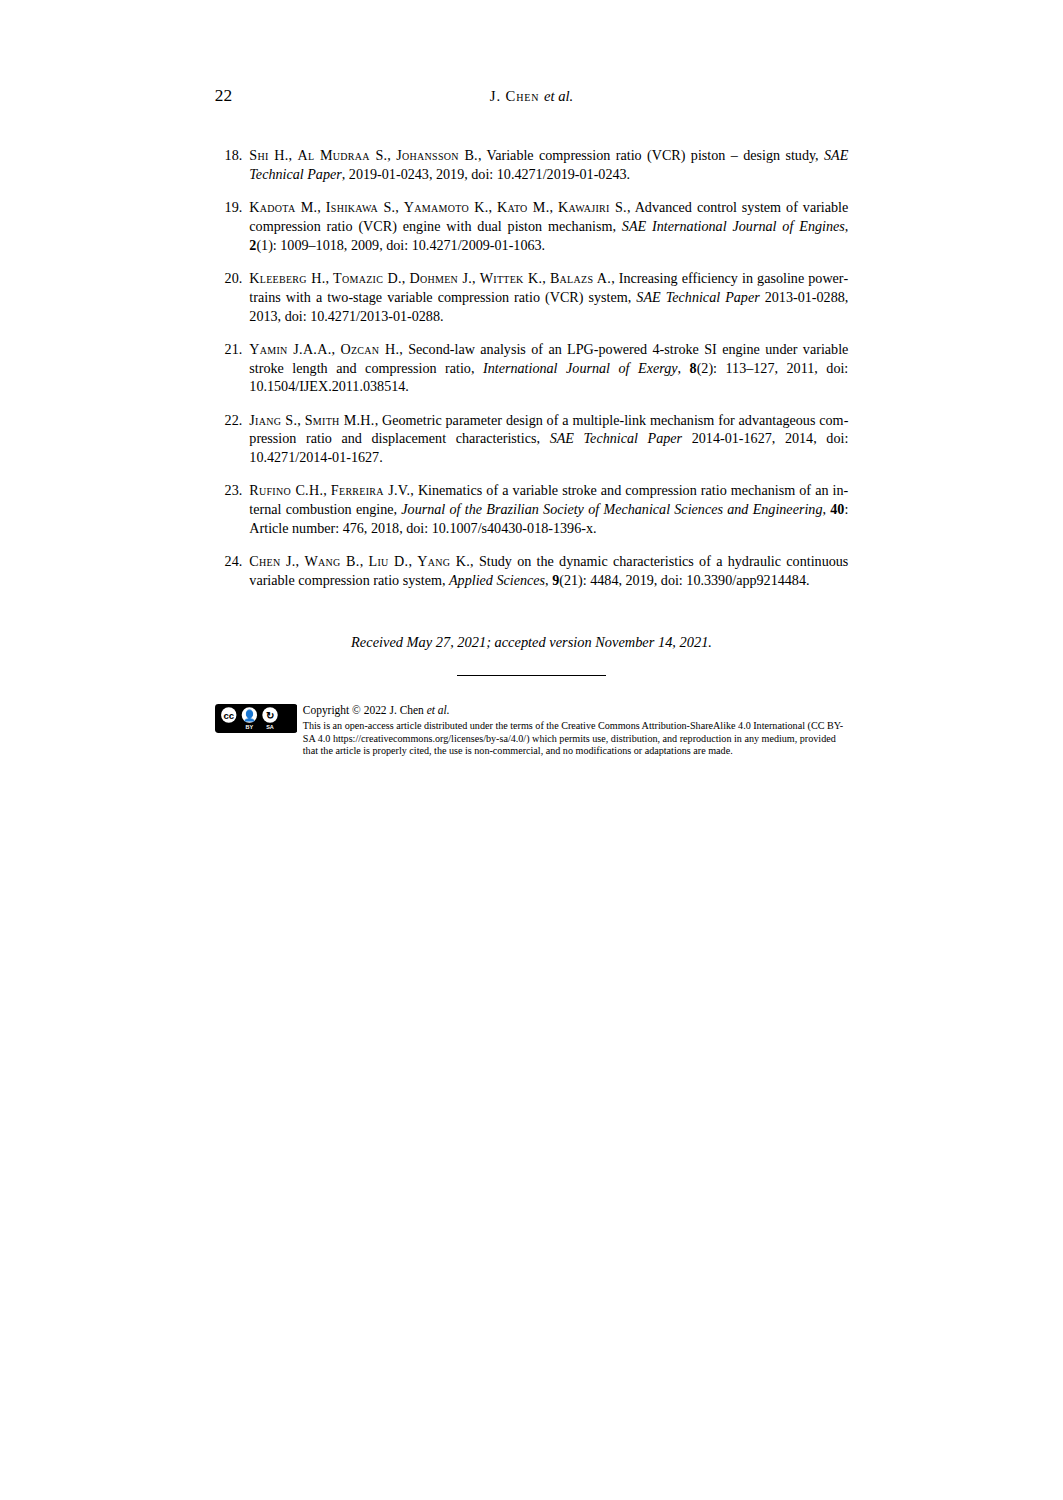22
J. Chen et al.
18. Shi H., Al Mudraa S., Johansson B., Variable compression ratio (VCR) piston – design study, SAE Technical Paper, 2019-01-0243, 2019, doi: 10.4271/2019-01-0243.
19. Kadota M., Ishikawa S., Yamamoto K., Kato M., Kawajiri S., Advanced control system of variable compression ratio (VCR) engine with dual piston mechanism, SAE International Journal of Engines, 2(1): 1009–1018, 2009, doi: 10.4271/2009-01-1063.
20. Kleeberg H., Tomazic D., Dohmen J., Wittek K., Balazs A., Increasing efficiency in gasoline powertrains with a two-stage variable compression ratio (VCR) system, SAE Technical Paper 2013-01-0288, 2013, doi: 10.4271/2013-01-0288.
21. Yamin J.A.A., Ozcan H., Second-law analysis of an LPG-powered 4-stroke SI engine under variable stroke length and compression ratio, International Journal of Exergy, 8(2): 113–127, 2011, doi: 10.1504/IJEX.2011.038514.
22. Jiang S., Smith M.H., Geometric parameter design of a multiple-link mechanism for advantageous compression ratio and displacement characteristics, SAE Technical Paper 2014-01-1627, 2014, doi: 10.4271/2014-01-1627.
23. Rufino C.H., Ferreira J.V., Kinematics of a variable stroke and compression ratio mechanism of an internal combustion engine, Journal of the Brazilian Society of Mechanical Sciences and Engineering, 40: Article number: 476, 2018, doi: 10.1007/s40430-018-1396-x.
24. Chen J., Wang B., Liu D., Yang K., Study on the dynamic characteristics of a hydraulic continuous variable compression ratio system, Applied Sciences, 9(21): 4484, 2019, doi: 10.3390/app9214484.
Received May 27, 2021; accepted version November 14, 2021.
cc 👤 ↻ BY SA
Copyright © 2022 J. Chen et al.
This is an open-access article distributed under the terms of the Creative Commons Attribution-ShareAlike 4.0 International (CC BY-SA 4.0 https://creativecommons.org/licenses/by-sa/4.0/) which permits use, distribution, and reproduction in any medium, provided that the article is properly cited, the use is non-commercial, and no modifications or adaptations are made.